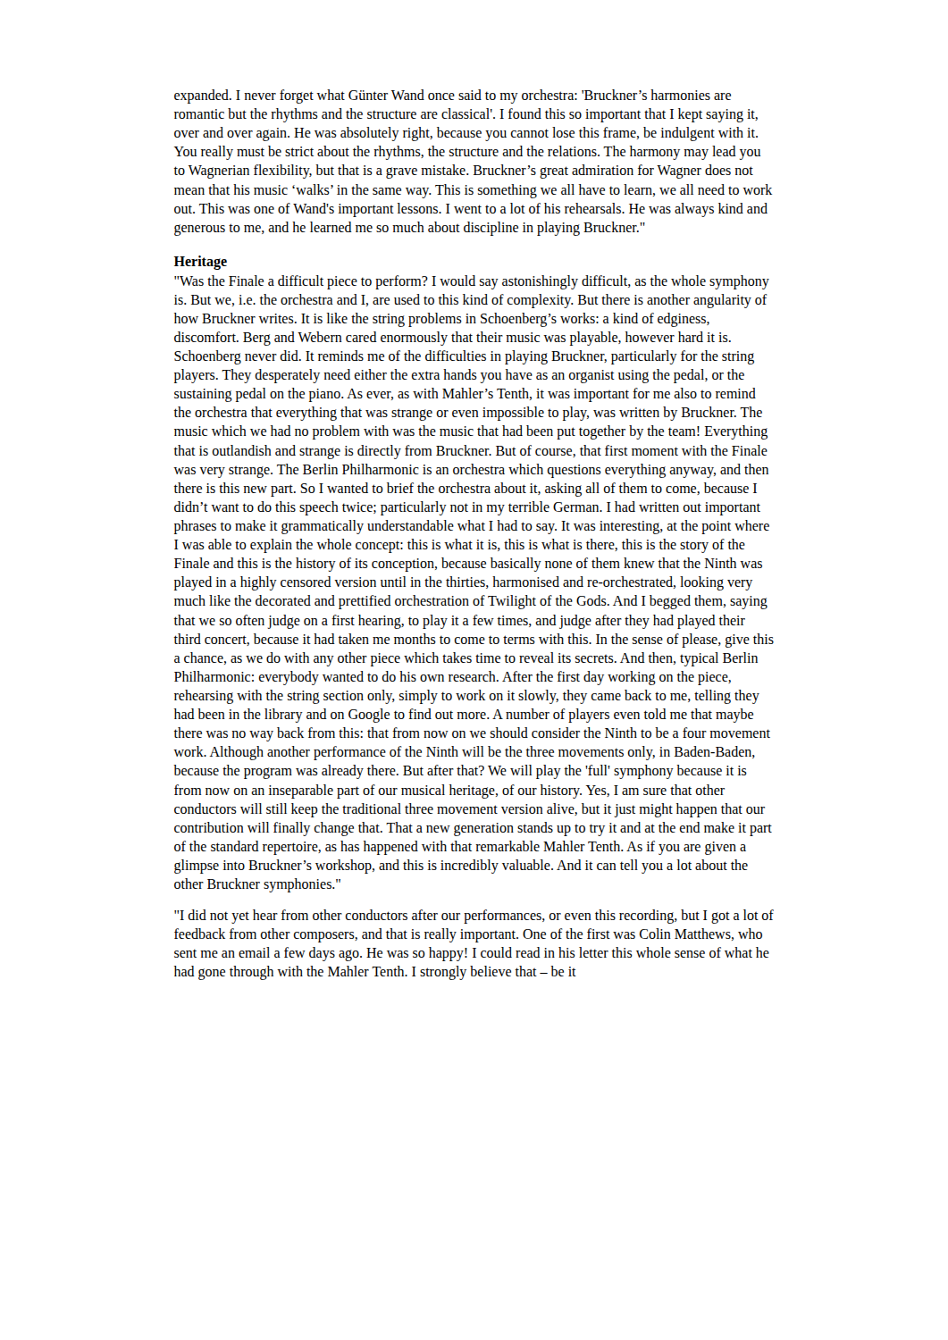expanded. I never forget what Günter Wand once said to my orchestra: 'Bruckner’s harmonies are romantic but the rhythms and the structure are classical'. I found this so important that I kept saying it, over and over again. He was absolutely right, because you cannot lose this frame, be indulgent with it. You really must be strict about the rhythms, the structure and the relations. The harmony may lead you to Wagnerian flexibility, but that is a grave mistake. Bruckner’s great admiration for Wagner does not mean that his music ‘walks’ in the same way. This is something we all have to learn, we all need to work out. This was one of Wand's important lessons. I went to a lot of his rehearsals. He was always kind and generous to me, and he learned me so much about discipline in playing Bruckner."
Heritage
"Was the Finale a difficult piece to perform? I would say astonishingly difficult, as the whole symphony is. But we, i.e. the orchestra and I, are used to this kind of complexity. But there is another angularity of how Bruckner writes. It is like the string problems in Schoenberg’s works: a kind of edginess, discomfort. Berg and Webern cared enormously that their music was playable, however hard it is. Schoenberg never did. It reminds me of the difficulties in playing Bruckner, particularly for the string players. They desperately need either the extra hands you have as an organist using the pedal, or the sustaining pedal on the piano. As ever, as with Mahler’s Tenth, it was important for me also to remind the orchestra that everything that was strange or even impossible to play, was written by Bruckner. The music which we had no problem with was the music that had been put together by the team! Everything that is outlandish and strange is directly from Bruckner. But of course, that first moment with the Finale was very strange. The Berlin Philharmonic is an orchestra which questions everything anyway, and then there is this new part. So I wanted to brief the orchestra about it, asking all of them to come, because I didn’t want to do this speech twice; particularly not in my terrible German. I had written out important phrases to make it grammatically understandable what I had to say. It was interesting, at the point where I was able to explain the whole concept: this is what it is, this is what is there, this is the story of the Finale and this is the history of its conception, because basically none of them knew that the Ninth was played in a highly censored version until in the thirties, harmonised and re-orchestrated, looking very much like the decorated and prettified orchestration of Twilight of the Gods. And I begged them, saying that we so often judge on a first hearing, to play it a few times, and judge after they had played their third concert, because it had taken me months to come to terms with this. In the sense of please, give this a chance, as we do with any other piece which takes time to reveal its secrets. And then, typical Berlin Philharmonic: everybody wanted to do his own research. After the first day working on the piece, rehearsing with the string section only, simply to work on it slowly, they came back to me, telling they had been in the library and on Google to find out more. A number of players even told me that maybe there was no way back from this: that from now on we should consider the Ninth to be a four movement work. Although another performance of the Ninth will be the three movements only, in Baden-Baden, because the program was already there. But after that? We will play the 'full' symphony because it is from now on an inseparable part of our musical heritage, of our history. Yes, I am sure that other conductors will still keep the traditional three movement version alive, but it just might happen that our contribution will finally change that. That a new generation stands up to try it and at the end make it part of the standard repertoire, as has happened with that remarkable Mahler Tenth. As if you are given a glimpse into Bruckner’s workshop, and this is incredibly valuable. And it can tell you a lot about the other Bruckner symphonies."
"I did not yet hear from other conductors after our performances, or even this recording, but I got a lot of feedback from other composers, and that is really important. One of the first was Colin Matthews, who sent me an email a few days ago. He was so happy! I could read in his letter this whole sense of what he had gone through with the Mahler Tenth. I strongly believe that – be it